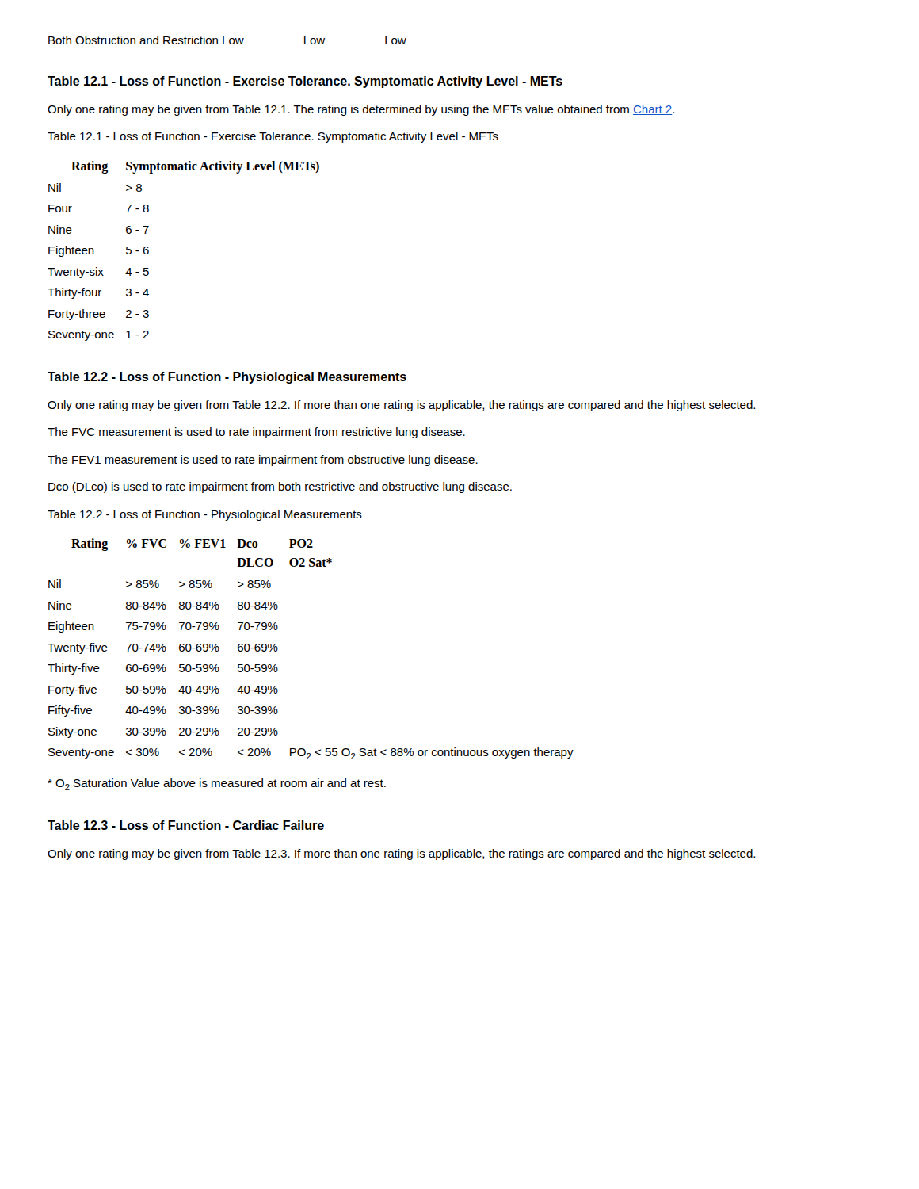Both Obstruction and Restriction Low Low Low
Table 12.1 - Loss of Function - Exercise Tolerance. Symptomatic Activity Level - METs
Only one rating may be given from Table 12.1. The rating is determined by using the METs value obtained from Chart 2.
Table 12.1 - Loss of Function - Exercise Tolerance. Symptomatic Activity Level - METs
| Rating | Symptomatic Activity Level (METs) |
| --- | --- |
| Nil | > 8 |
| Four | 7 - 8 |
| Nine | 6 - 7 |
| Eighteen | 5 - 6 |
| Twenty-six | 4 - 5 |
| Thirty-four | 3 - 4 |
| Forty-three | 2 - 3 |
| Seventy-one | 1 - 2 |
Table 12.2 - Loss of Function - Physiological Measurements
Only one rating may be given from Table 12.2. If more than one rating is applicable, the ratings are compared and the highest selected.
The FVC measurement is used to rate impairment from restrictive lung disease.
The FEV1 measurement is used to rate impairment from obstructive lung disease.
Dco (DLco) is used to rate impairment from both restrictive and obstructive lung disease.
Table 12.2 - Loss of Function - Physiological Measurements
| Rating | % FVC | % FEV1 | Dco DLCO | PO2 O2 Sat* |
| --- | --- | --- | --- | --- |
| Nil | > 85% | > 85% | > 85% | |
| Nine | 80-84% | 80-84% | 80-84% | |
| Eighteen | 75-79% | 70-79% | 70-79% | |
| Twenty-five | 70-74% | 60-69% | 60-69% | |
| Thirty-five | 60-69% | 50-59% | 50-59% | |
| Forty-five | 50-59% | 40-49% | 40-49% | |
| Fifty-five | 40-49% | 30-39% | 30-39% | |
| Sixty-one | 30-39% | 20-29% | 20-29% | |
| Seventy-one | < 30% | < 20% | < 20% | PO 2 < 55 O 2 Sat < 88% or continuous oxygen therapy |
* O2 Saturation Value above is measured at room air and at rest.
Table 12.3 - Loss of Function - Cardiac Failure
Only one rating may be given from Table 12.3. If more than one rating is applicable, the ratings are compared and the highest selected.